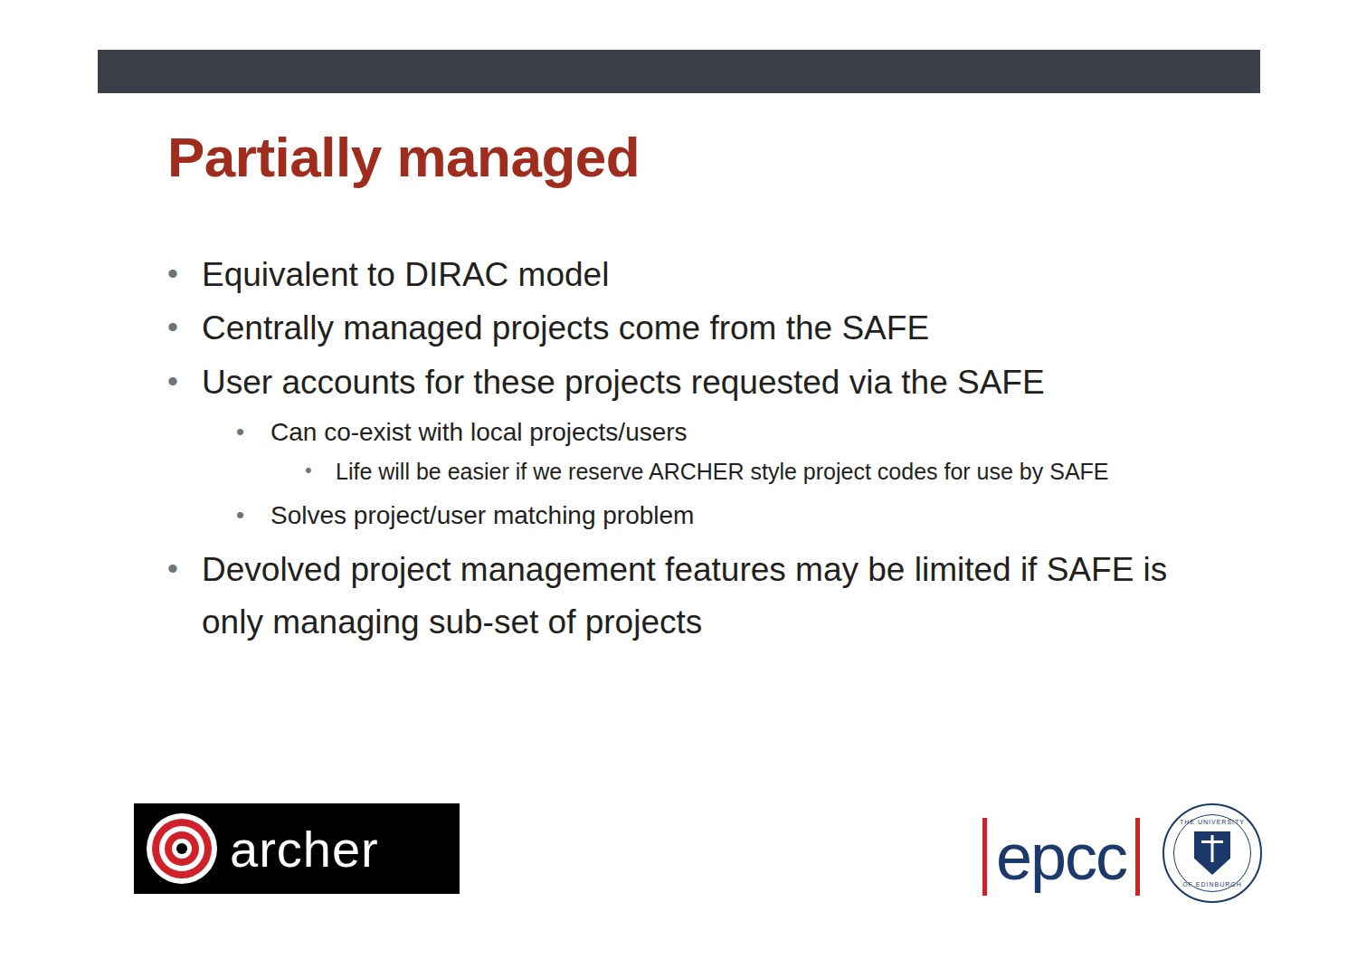Partially managed
Equivalent to DIRAC model
Centrally managed projects come from the SAFE
User accounts for these projects requested via the SAFE
Can co-exist with local projects/users
Life will be easier if we reserve ARCHER style project codes for use by SAFE
Solves project/user matching problem
Devolved project management features may be limited if SAFE is only managing sub-set of projects
archer
epcc
THE UNIVERSITY OF EDINBURGH